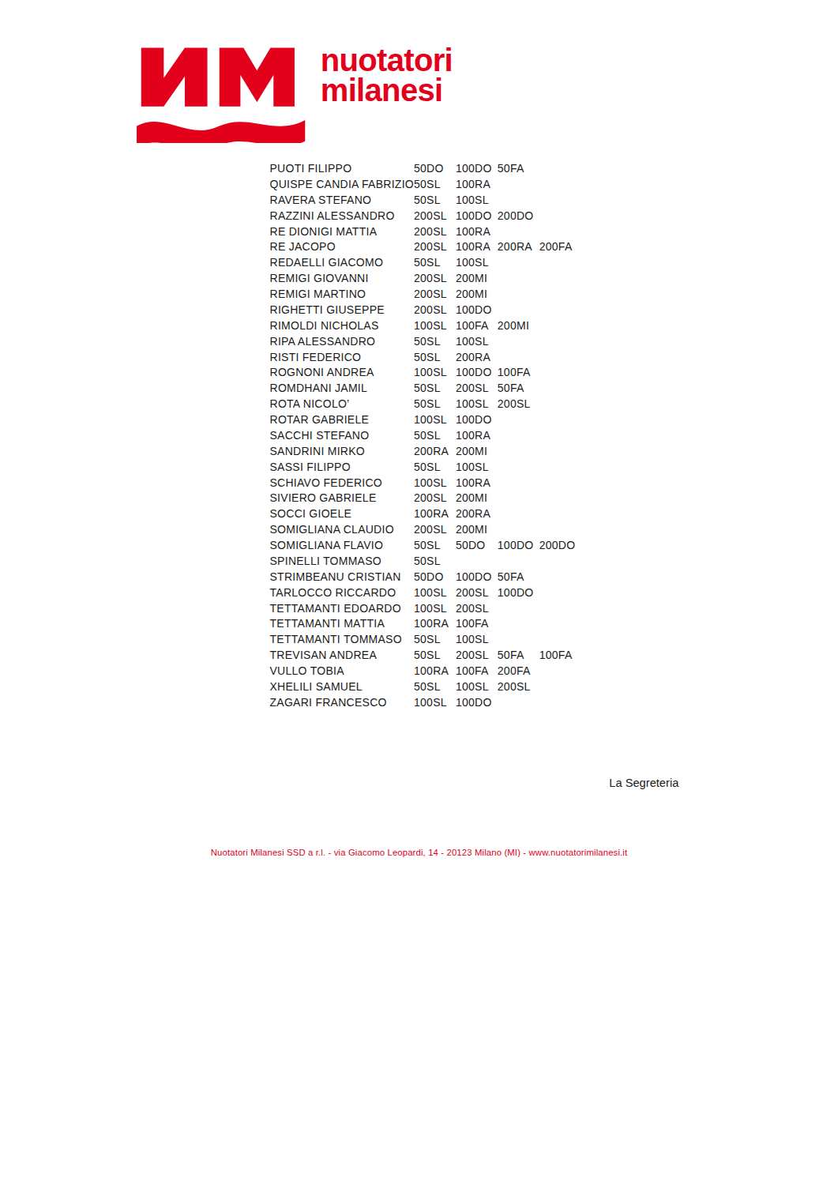nuotatori milanesi
| PUOTI FILIPPO | 50DO | 100DO | 50FA | |
| QUISPE CANDIA FABRIZIO | 50SL | 100RA | | |
| RAVERA STEFANO | 50SL | 100SL | | |
| RAZZINI ALESSANDRO | 200SL | 100DO | 200DO | |
| RE DIONIGI MATTIA | 200SL | 100RA | | |
| RE JACOPO | 200SL | 100RA | 200RA | 200FA |
| REDAELLI GIACOMO | 50SL | 100SL | | |
| REMIGI GIOVANNI | 200SL | 200MI | | |
| REMIGI MARTINO | 200SL | 200MI | | |
| RIGHETTI GIUSEPPE | 200SL | 100DO | | |
| RIMOLDI NICHOLAS | 100SL | 100FA | 200MI | |
| RIPA ALESSANDRO | 50SL | 100SL | | |
| RISTI FEDERICO | 50SL | 200RA | | |
| ROGNONI ANDREA | 100SL | 100DO | 100FA | |
| ROMDHANI JAMIL | 50SL | 200SL | 50FA | |
| ROTA NICOLO’ | 50SL | 100SL | 200SL | |
| ROTAR GABRIELE | 100SL | 100DO | | |
| SACCHI STEFANO | 50SL | 100RA | | |
| SANDRINI MIRKO | 200RA | 200MI | | |
| SASSI FILIPPO | 50SL | 100SL | | |
| SCHIAVO FEDERICO | 100SL | 100RA | | |
| SIVIERO GABRIELE | 200SL | 200MI | | |
| SOCCI GIOELE | 100RA | 200RA | | |
| SOMIGLIANA CLAUDIO | 200SL | 200MI | | |
| SOMIGLIANA FLAVIO | 50SL | 50DO | 100DO | 200DO |
| SPINELLI TOMMASO | 50SL | | | |
| STRIMBEANU CRISTIAN | 50DO | 100DO | 50FA | |
| TARLOCCO RICCARDO | 100SL | 200SL | 100DO | |
| TETTAMANTI EDOARDO | 100SL | 200SL | | |
| TETTAMANTI MATTIA | 100RA | 100FA | | |
| TETTAMANTI TOMMASO | 50SL | 100SL | | |
| TREVISAN ANDREA | 50SL | 200SL | 50FA | 100FA |
| VULLO TOBIA | 100RA | 100FA | 200FA | |
| XHELILI SAMUEL | 50SL | 100SL | 200SL | |
| ZAGARI FRANCESCO | 100SL | 100DO | | |
La Segreteria
Nuotatori Milanesi SSD a r.l. - via Giacomo Leopardi, 14 - 20123 Milano (MI) - www.nuotatorimilanesi.it